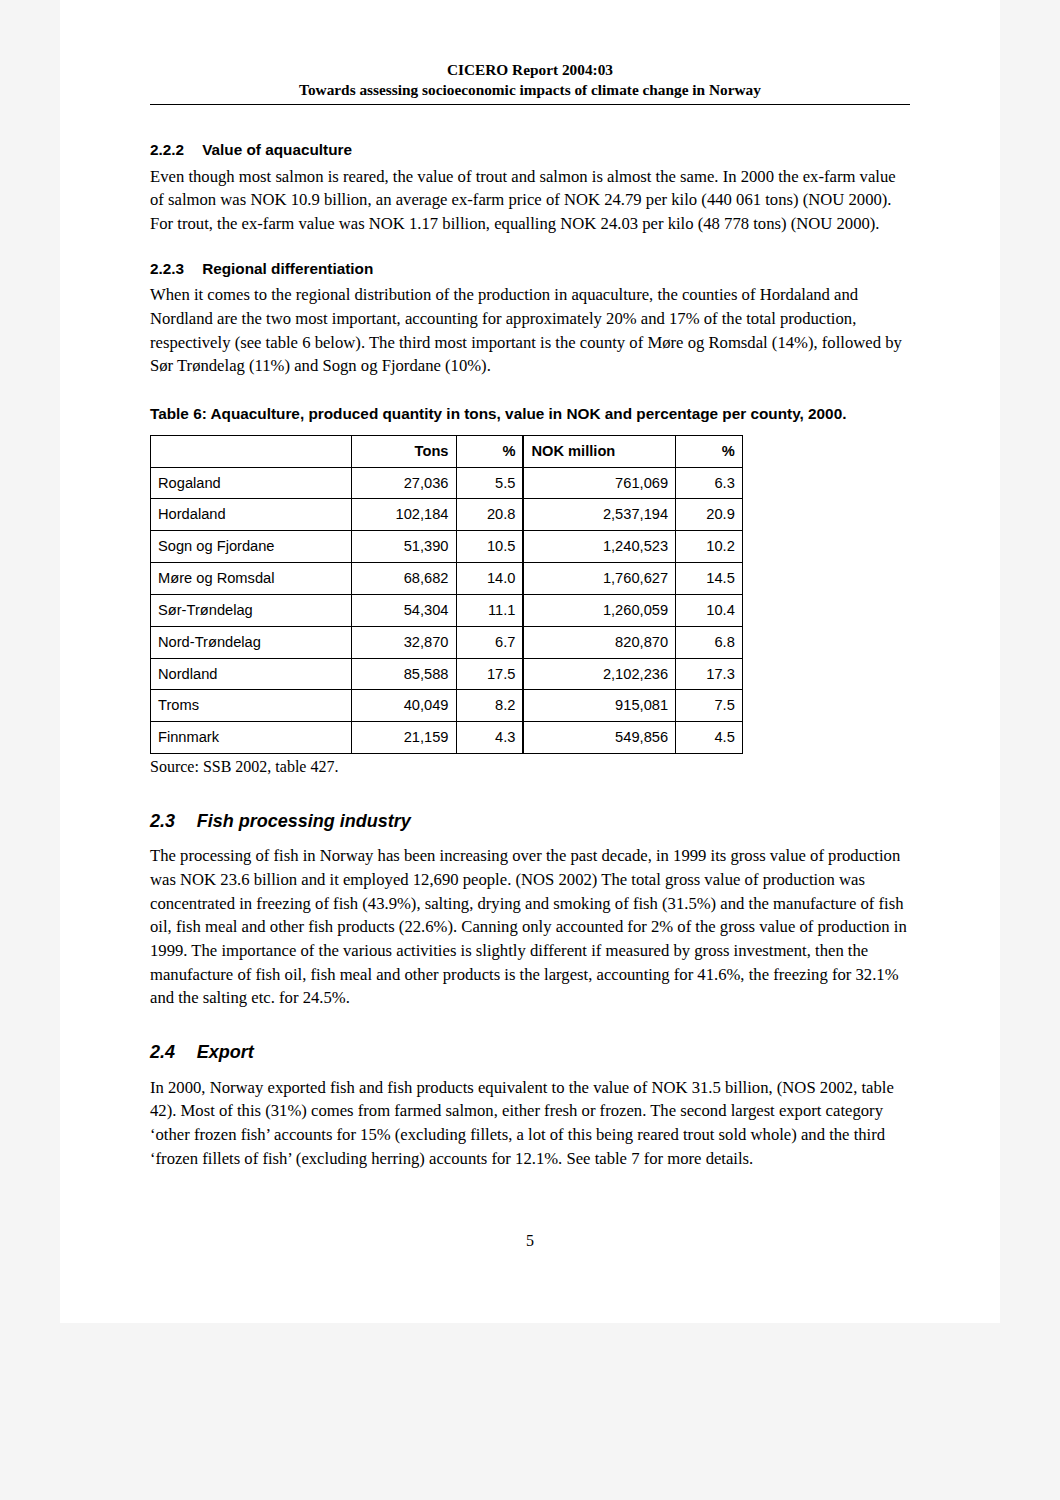CICERO Report 2004:03
Towards assessing socioeconomic impacts of climate change in Norway
2.2.2 Value of aquaculture
Even though most salmon is reared, the value of trout and salmon is almost the same. In 2000 the ex-farm value of salmon was NOK 10.9 billion, an average ex-farm price of NOK 24.79 per kilo (440 061 tons) (NOU 2000). For trout, the ex-farm value was NOK 1.17 billion, equalling NOK 24.03 per kilo (48 778 tons) (NOU 2000).
2.2.3 Regional differentiation
When it comes to the regional distribution of the production in aquaculture, the counties of Hordaland and Nordland are the two most important, accounting for approximately 20% and 17% of the total production, respectively (see table 6 below). The third most important is the county of Møre og Romsdal (14%), followed by Sør Trøndelag (11%) and Sogn og Fjordane (10%).
Table 6: Aquaculture, produced quantity in tons, value in NOK and percentage per county, 2000.
| | Tons | % | NOK million | % |
| --- | --- | --- | --- | --- |
| Rogaland | 27,036 | 5.5 | 761,069 | 6.3 |
| Hordaland | 102,184 | 20.8 | 2,537,194 | 20.9 |
| Sogn og Fjordane | 51,390 | 10.5 | 1,240,523 | 10.2 |
| Møre og Romsdal | 68,682 | 14.0 | 1,760,627 | 14.5 |
| Sør-Trøndelag | 54,304 | 11.1 | 1,260,059 | 10.4 |
| Nord-Trøndelag | 32,870 | 6.7 | 820,870 | 6.8 |
| Nordland | 85,588 | 17.5 | 2,102,236 | 17.3 |
| Troms | 40,049 | 8.2 | 915,081 | 7.5 |
| Finnmark | 21,159 | 4.3 | 549,856 | 4.5 |
Source: SSB 2002, table 427.
2.3 Fish processing industry
The processing of fish in Norway has been increasing over the past decade, in 1999 its gross value of production was NOK 23.6 billion and it employed 12,690 people. (NOS 2002) The total gross value of production was concentrated in freezing of fish (43.9%), salting, drying and smoking of fish (31.5%) and the manufacture of fish oil, fish meal and other fish products (22.6%). Canning only accounted for 2% of the gross value of production in 1999. The importance of the various activities is slightly different if measured by gross investment, then the manufacture of fish oil, fish meal and other products is the largest, accounting for 41.6%, the freezing for 32.1% and the salting etc. for 24.5%.
2.4 Export
In 2000, Norway exported fish and fish products equivalent to the value of NOK 31.5 billion, (NOS 2002, table 42). Most of this (31%) comes from farmed salmon, either fresh or frozen. The second largest export category ‘other frozen fish’ accounts for 15% (excluding fillets, a lot of this being reared trout sold whole) and the third ‘frozen fillets of fish’ (excluding herring) accounts for 12.1%. See table 7 for more details.
5